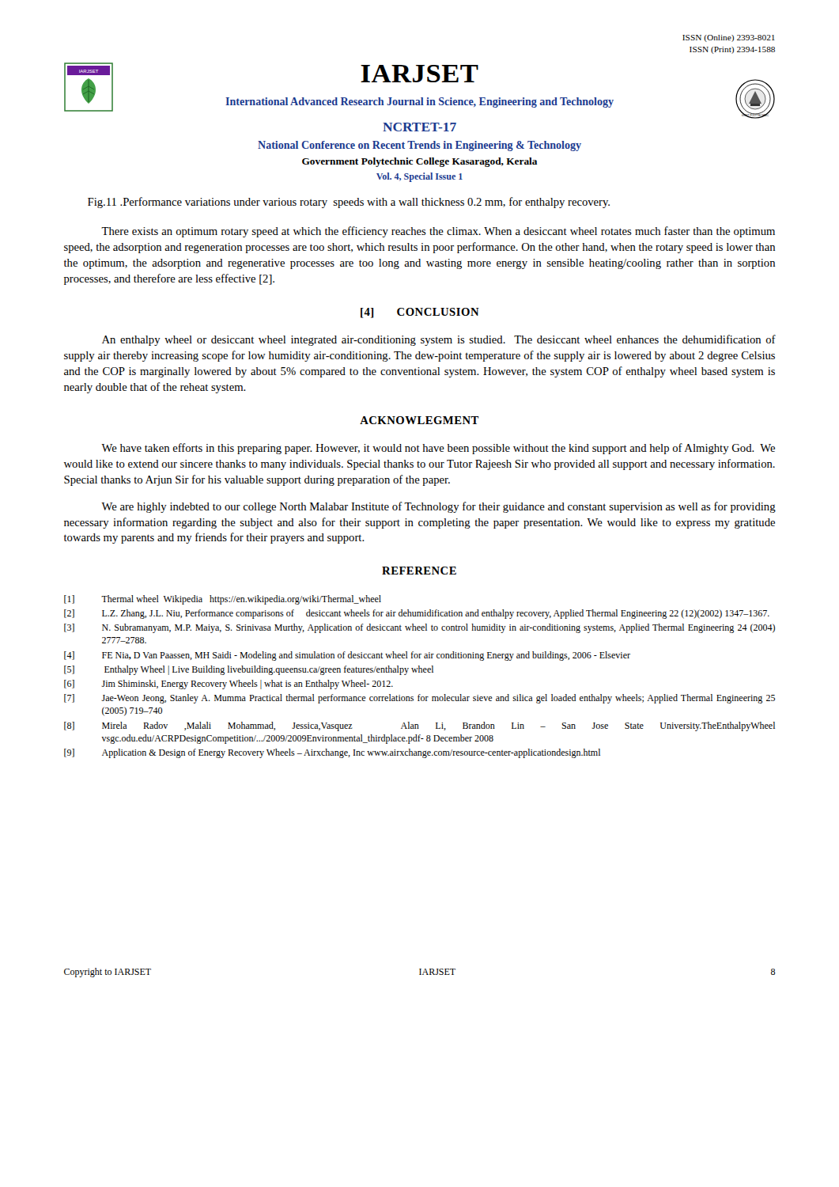ISSN (Online) 2393-8021
ISSN (Print) 2394-1588
IARJSET GOVT POLYTECHNIC
IARJSET
International Advanced Research Journal in Science, Engineering and Technology
NCRTET-17
National Conference on Recent Trends in Engineering & Technology
Government Polytechnic College Kasaragod, Kerala
Vol. 4, Special Issue 1
Fig.11 .Performance variations under various rotary speeds with a wall thickness 0.2 mm, for enthalpy recovery.
There exists an optimum rotary speed at which the efficiency reaches the climax. When a desiccant wheel rotates much faster than the optimum speed, the adsorption and regeneration processes are too short, which results in poor performance. On the other hand, when the rotary speed is lower than the optimum, the adsorption and regenerative processes are too long and wasting more energy in sensible heating/cooling rather than in sorption processes, and therefore are less effective [2].
[4] CONCLUSION
An enthalpy wheel or desiccant wheel integrated air-conditioning system is studied. The desiccant wheel enhances the dehumidification of supply air thereby increasing scope for low humidity air-conditioning. The dew-point temperature of the supply air is lowered by about 2 degree Celsius and the COP is marginally lowered by about 5% compared to the conventional system. However, the system COP of enthalpy wheel based system is nearly double that of the reheat system.
ACKNOWLEGMENT
We have taken efforts in this preparing paper. However, it would not have been possible without the kind support and help of Almighty God. We would like to extend our sincere thanks to many individuals. Special thanks to our Tutor Rajeesh Sir who provided all support and necessary information. Special thanks to Arjun Sir for his valuable support during preparation of the paper.
We are highly indebted to our college North Malabar Institute of Technology for their guidance and constant supervision as well as for providing necessary information regarding the subject and also for their support in completing the paper presentation. We would like to express my gratitude towards my parents and my friends for their prayers and support.
REFERENCE
| [1] | Thermal wheel Wikipedia https://en.wikipedia.org/wiki/Thermal_wheel |
| [2] | L.Z. Zhang, J.L. Niu, Performance comparisons of desiccant wheels for air dehumidification and enthalpy recovery, Applied Thermal Engineering 22 (12)(2002) 1347–1367. |
| [3] | N. Subramanyam, M.P. Maiya, S. Srinivasa Murthy, Application of desiccant wheel to control humidity in air-conditioning systems, Applied Thermal Engineering 24 (2004) 2777–2788. |
| [4] | FE Nia , D Van Paassen, MH Saidi - Modeling and simulation of desiccant wheel for air conditioning Energy and buildings, 2006 - Elsevier |
| [5] | Enthalpy Wheel / Live Building livebuilding.queensu.ca/green features/enthalpy wheel |
| [6] | Jim Shiminski, Energy Recovery Wheels / what is an Enthalpy Wheel- 2012. |
| [7] | Jae-Weon Jeong, Stanley A. Mumma Practical thermal performance correlations for molecular sieve and silica gel loaded enthalpy wheels; Applied Thermal Engineering 25 (2005) 719–740 |
| [8] | Mirela Radov ,Malali Mohammad, Jessica,Vasquez Alan Li, Brandon Lin – San Jose State University.TheEnthalpyWheel vsgc.odu.edu/ACRPDesignCompetition/.../2009/2009Environmental_thirdplace.pdf- 8 December 2008 |
| [9] | Application & Design of Energy Recovery Wheels – Airxchange, Inc www.airxchange.com/resource-center-applicationdesign.html |
Copyright to IARJSET
IARJSET
8